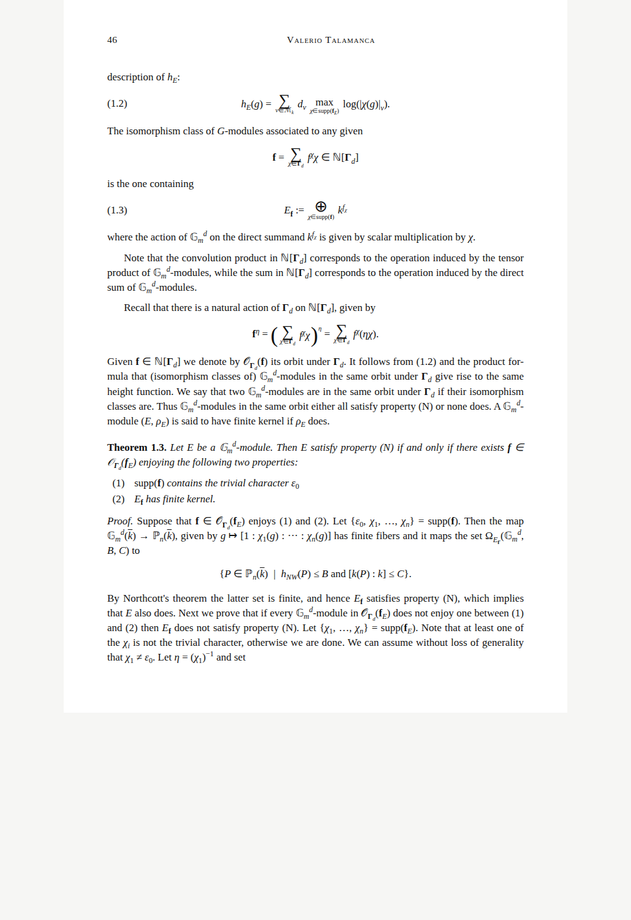46 Valerio Talamanca
description of hE:
(1.2) hE(g) = ∑ v∈ℳk dv max χ∈supp(fE) log(|χ(g)|v).
The isomorphism class of G-modules associated to any given
f = ∑ χ∈Γd fχχ ∈ ℕ[Γd]
is the one containing
(1.3) Ef := ⊕ χ∈supp(f) kfχ
where the action of 𝔾md on the direct summand kfχ is given by scalar multiplication by χ.
Note that the convolution product in ℕ[Γd] corresponds to the operation induced by the tensor product of 𝔾md-modules, while the sum in ℕ[Γd] corresponds to the operation induced by the direct sum of 𝔾md-modules.
Recall that there is a natural action of Γd on ℕ[Γd], given by
fη = ( ∑ χ∈Γd fχχ ) η = ∑ χ∈Γd fχ(ηχ).
Given f ∈ ℕ[Γd] we denote by 𝒪Γd(f) its orbit under Γd. It follows from (1.2) and the product formula that (isomorphism classes of) 𝔾md-modules in the same orbit under Γd give rise to the same height function. We say that two 𝔾md-modules are in the same orbit under Γd if their isomorphism classes are. Thus 𝔾md-modules in the same orbit either all satisfy property (N) or none does. A 𝔾md-module (E, ρE) is said to have finite kernel if ρE does.
Theorem 1.3. Let E be a 𝔾md-module. Then E satisfy property (N) if and only if there exists f ∈ 𝒪Γd(fE) enjoying the following two properties:
supp(f) contains the trivial character ε0
Ef has finite kernel.
Proof. Suppose that f ∈ 𝒪Γd(fE) enjoys (1) and (2). Let {ε0, χ1, …, χn} = supp(f). Then the map 𝔾md(k) → ℙn(k), given by g ↦ [1 : χ1(g) : ··· : χn(g)] has finite fibers and it maps the set ΩEf′(𝔾md, B, C) to
{P ∈ ℙn(k) | hNW(P) ≤ B and [k(P) : k] ≤ C}.
By Northcott's theorem the latter set is finite, and hence Ef satisfies property (N), which implies that E also does. Next we prove that if every 𝔾md-module in 𝒪Γd(fE) does not enjoy one between (1) and (2) then Ef does not satisfy property (N). Let {χ1, …, χn} = supp(fE). Note that at least one of the χi is not the trivial character, otherwise we are done. We can assume without loss of generality that χ1 ≠ ε0. Let η = (χ1)−1 and set